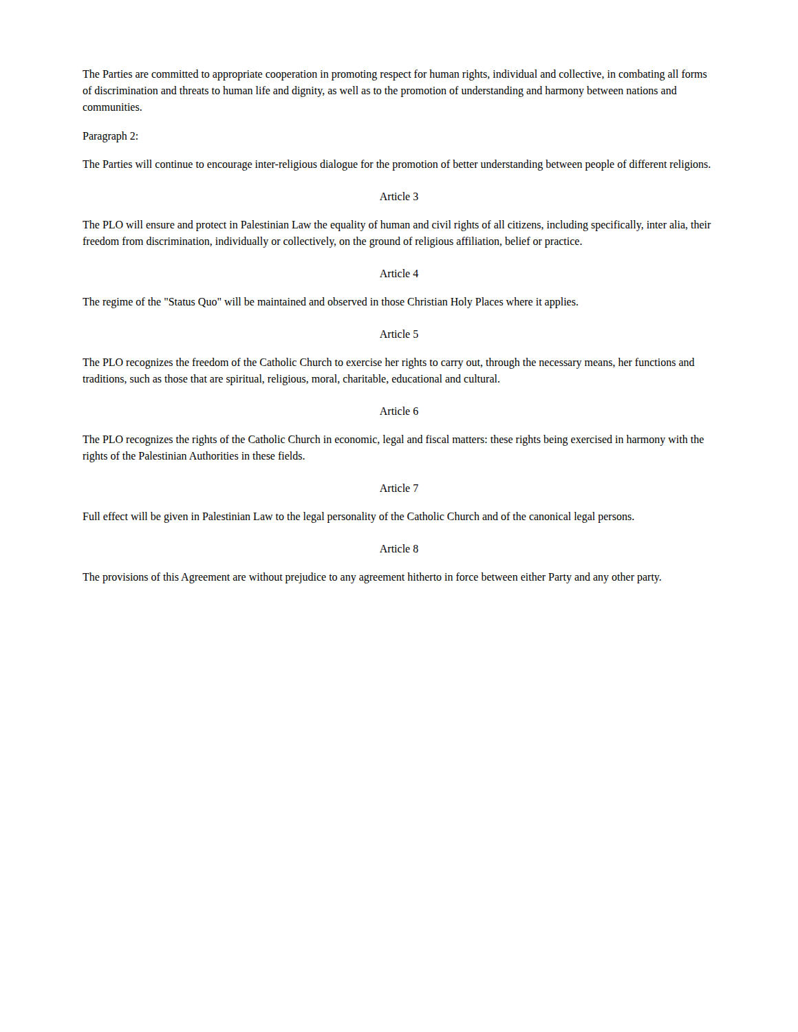The Parties are committed to appropriate cooperation in promoting respect for human rights, individual and collective, in combating all forms of discrimination and threats to human life and dignity, as well as to the promotion of understanding and harmony between nations and communities.
Paragraph 2:
The Parties will continue to encourage inter-religious dialogue for the promotion of better understanding between people of different religions.
Article 3
The PLO will ensure and protect in Palestinian Law the equality of human and civil rights of all citizens, including specifically, inter alia, their freedom from discrimination, individually or collectively, on the ground of religious affiliation, belief or practice.
Article 4
The regime of the "Status Quo" will be maintained and observed in those Christian Holy Places where it applies.
Article 5
The PLO recognizes the freedom of the Catholic Church to exercise her rights to carry out, through the necessary means, her functions and traditions, such as those that are spiritual, religious, moral, charitable, educational and cultural.
Article 6
The PLO recognizes the rights of the Catholic Church in economic, legal and fiscal matters: these rights being exercised in harmony with the rights of the Palestinian Authorities in these fields.
Article 7
Full effect will be given in Palestinian Law to the legal personality of the Catholic Church and of the canonical legal persons.
Article 8
The provisions of this Agreement are without prejudice to any agreement hitherto in force between either Party and any other party.